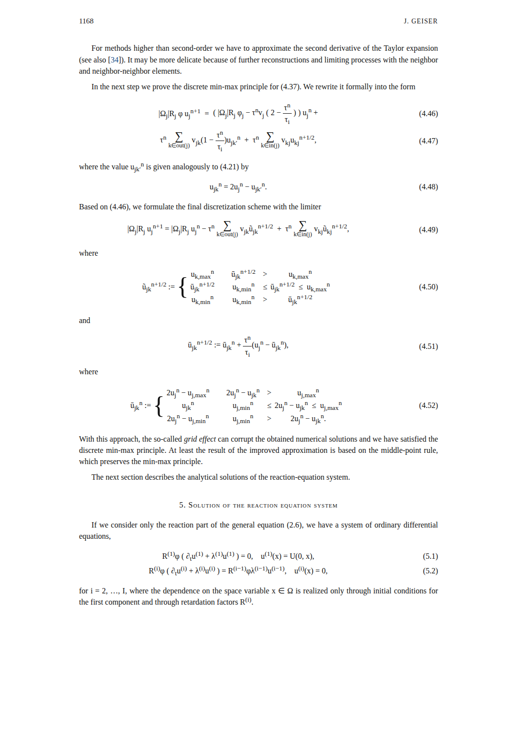1168 J. Geiser
For methods higher than second-order we have to approximate the second derivative of the Taylor expansion (see also [34]). It may be more delicate because of further reconstructions and limiting processes with the neighbor and neighbor-neighbor elements.
In the next step we prove the discrete min-max principle for (4.37). We rewrite it formally into the form
| /Ω j /R j φ u j n+1 | = | ( /Ω j /R j φ j − τ n v j ( 2 − τ n τ i ) ) u j n + |
(4.46)
τn ∑k∈out(j) vjk(1 − τn τi)ujk′n + τn ∑k∈in(j) vkjukjn+1/2,
(4.47)
where the value ujk′n is given analogously to (4.21) by
ujkn = 2ujn − ujk′n.
(4.48)
Based on (4.46), we formulate the final discretization scheme with the limiter
|Ωj|Rj ujn+1 = |Ωj|Rj ujn − τn ∑k∈out(j) vjkũjkn+1/2 + τn ∑k∈in(j) vkjũkjn+1/2,
(4.49)
where
ũjkn+1/2 := {
| u k,max n | ū jk n+1/2 | > | u k,max n |
| ū jk n+1/2 | u k,min n | ≤ | ū jk n+1/2 ≤ u k,max n |
| u k,min n | u k,min n | > | ū jk n+1/2 |
(4.50)
and
ūjkn+1/2 := ūjkn + τn τi(ujn − ūjkn),
(4.51)
where
ūjkn := {
| 2u j n − u j,max n | 2u j n − u jk n | > | u j,max n |
| u jk n | u j,min n | ≤ | 2u j n − u jk n ≤ u j,max n |
| 2u j n − u j,min n | u j,min n | > | 2u j n − u jk n . |
(4.52)
With this approach, the so-called grid effect can corrupt the obtained numerical solutions and we have satisfied the discrete min-max principle. At least the result of the improved approximation is based on the middle-point rule, which preserves the min-max principle.
The next section describes the analytical solutions of the reaction-equation system.
5. Solution of the reaction equation system
If we consider only the reaction part of the general equation (2.6), we have a system of ordinary differential equations,
R(1)φ ( ∂tu(1) + λ(1)u(1) ) = 0, u(1)(x) = U(0, x),
(5.1)
R(i)φ ( ∂tu(i) + λ(i)u(i) ) = R(i−1)φλ(i−1)u(i−1), u(i)(x) = 0,
(5.2)
for i = 2, …, I, where the dependence on the space variable x ∈ Ω is realized only through initial conditions for the first component and through retardation factors R(i).